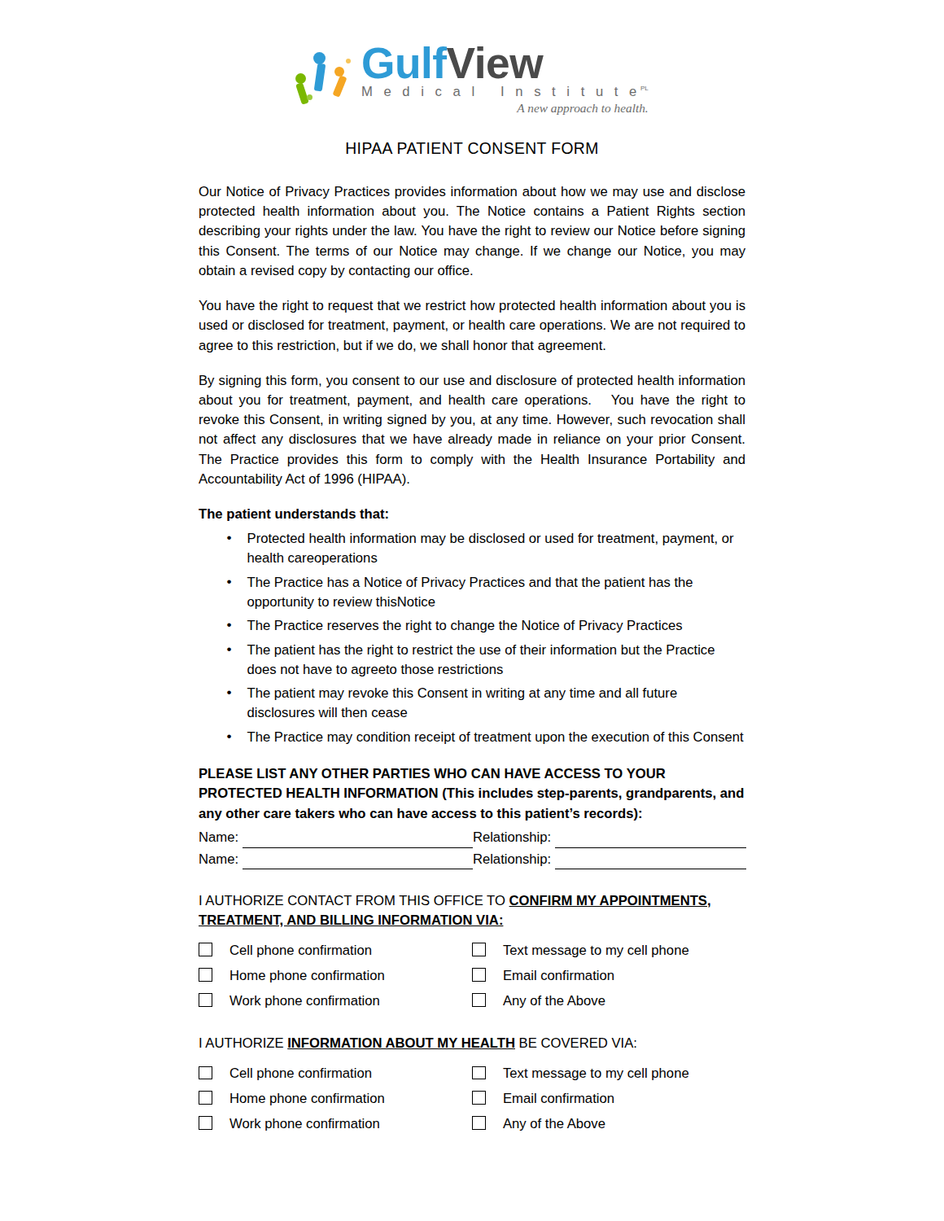Gulf View
M e d i c a l I n s t i t u t ePL
A new approach to health.
HIPAA PATIENT CONSENT FORM
Our Notice of Privacy Practices provides information about how we may use and disclose protected health information about you. The Notice contains a Patient Rights section describing your rights under the law. You have the right to review our Notice before signing this Consent. The terms of our Notice may change. If we change our Notice, you may obtain a revised copy by contacting our office.
You have the right to request that we restrict how protected health information about you is used or disclosed for treatment, payment, or health care operations. We are not required to agree to this restriction, but if we do, we shall honor that agreement.
By signing this form, you consent to our use and disclosure of protected health information about you for treatment, payment, and health care operations. You have the right to revoke this Consent, in writing signed by you, at any time. However, such revocation shall not affect any disclosures that we have already made in reliance on your prior Consent. The Practice provides this form to comply with the Health Insurance Portability and Accountability Act of 1996 (HIPAA).
The patient understands that:
Protected health information may be disclosed or used for treatment, payment, or health careoperations
The Practice has a Notice of Privacy Practices and that the patient has the opportunity to review thisNotice
The Practice reserves the right to change the Notice of Privacy Practices
The patient has the right to restrict the use of their information but the Practice does not have to agreeto those restrictions
The patient may revoke this Consent in writing at any time and all future disclosures will then cease
The Practice may condition receipt of treatment upon the execution of this Consent
PLEASE LIST ANY OTHER PARTIES WHO CAN HAVE ACCESS TO YOUR PROTECTED HEALTH INFORMATION (This includes step-parents, grandparents, and any other care takers who can have access to this patient’s records):
| Name: | Relationship: |
| Name: | Relationship: |
I AUTHORIZE CONTACT FROM THIS OFFICE TO CONFIRM MY APPOINTMENTS, TREATMENT, AND BILLING INFORMATION VIA:
| Cell phone confirmation | Text message to my cell phone |
| Home phone confirmation | Email confirmation |
| Work phone confirmation | Any of the Above |
I AUTHORIZE INFORMATION ABOUT MY HEALTH BE COVERED VIA:
| Cell phone confirmation | Text message to my cell phone |
| Home phone confirmation | Email confirmation |
| Work phone confirmation | Any of the Above |